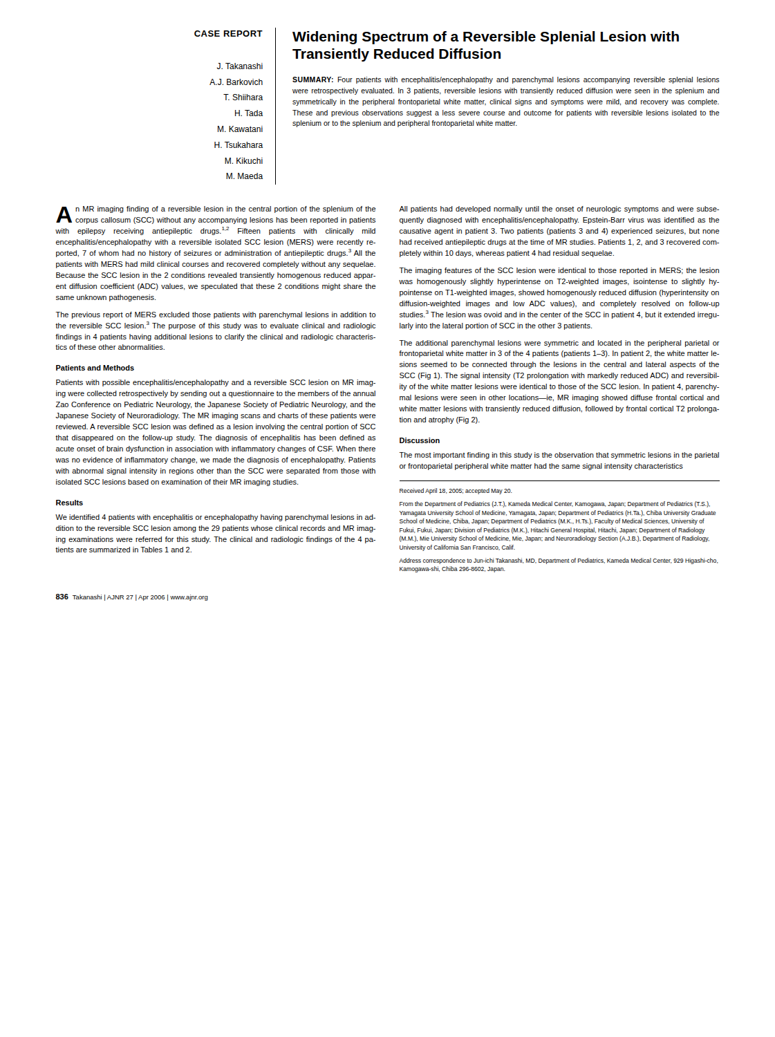CASE REPORT
J. Takanashi
A.J. Barkovich
T. Shiihara
H. Tada
M. Kawatani
H. Tsukahara
M. Kikuchi
M. Maeda
Widening Spectrum of a Reversible Splenial Lesion with Transiently Reduced Diffusion
SUMMARY: Four patients with encephalitis/encephalopathy and parenchymal lesions accompanying reversible splenial lesions were retrospectively evaluated. In 3 patients, reversible lesions with transiently reduced diffusion were seen in the splenium and symmetrically in the peripheral frontoparietal white matter, clinical signs and symptoms were mild, and recovery was complete. These and previous observations suggest a less severe course and outcome for patients with reversible lesions isolated to the splenium or to the splenium and peripheral frontoparietal white matter.
An MR imaging finding of a reversible lesion in the central portion of the splenium of the corpus callosum (SCC) without any accompanying lesions has been reported in patients with epilepsy receiving antiepileptic drugs.1,2 Fifteen patients with clinically mild encephalitis/encephalopathy with a reversible isolated SCC lesion (MERS) were recently reported, 7 of whom had no history of seizures or administration of antiepileptic drugs.3 All the patients with MERS had mild clinical courses and recovered completely without any sequelae. Because the SCC lesion in the 2 conditions revealed transiently homogenous reduced apparent diffusion coefficient (ADC) values, we speculated that these 2 conditions might share the same unknown pathogenesis.
The previous report of MERS excluded those patients with parenchymal lesions in addition to the reversible SCC lesion.3 The purpose of this study was to evaluate clinical and radiologic findings in 4 patients having additional lesions to clarify the clinical and radiologic characteristics of these other abnormalities.
Patients and Methods
Patients with possible encephalitis/encephalopathy and a reversible SCC lesion on MR imaging were collected retrospectively by sending out a questionnaire to the members of the annual Zao Conference on Pediatric Neurology, the Japanese Society of Pediatric Neurology, and the Japanese Society of Neuroradiology. The MR imaging scans and charts of these patients were reviewed. A reversible SCC lesion was defined as a lesion involving the central portion of SCC that disappeared on the follow-up study. The diagnosis of encephalitis has been defined as acute onset of brain dysfunction in association with inflammatory changes of CSF. When there was no evidence of inflammatory change, we made the diagnosis of encephalopathy. Patients with abnormal signal intensity in regions other than the SCC were separated from those with isolated SCC lesions based on examination of their MR imaging studies.
Results
We identified 4 patients with encephalitis or encephalopathy having parenchymal lesions in addition to the reversible SCC lesion among the 29 patients whose clinical records and MR imaging examinations were referred for this study. The clinical and radiologic findings of the 4 patients are summarized in Tables 1 and 2.
All patients had developed normally until the onset of neurologic symptoms and were subsequently diagnosed with encephalitis/encephalopathy. Epstein-Barr virus was identified as the causative agent in patient 3. Two patients (patients 3 and 4) experienced seizures, but none had received antiepileptic drugs at the time of MR studies. Patients 1, 2, and 3 recovered completely within 10 days, whereas patient 4 had residual sequelae.
The imaging features of the SCC lesion were identical to those reported in MERS; the lesion was homogenously slightly hyperintense on T2-weighted images, isointense to slightly hypointense on T1-weighted images, showed homogenously reduced diffusion (hyperintensity on diffusion-weighted images and low ADC values), and completely resolved on follow-up studies.3 The lesion was ovoid and in the center of the SCC in patient 4, but it extended irregularly into the lateral portion of SCC in the other 3 patients.
The additional parenchymal lesions were symmetric and located in the peripheral parietal or frontoparietal white matter in 3 of the 4 patients (patients 1–3). In patient 2, the white matter lesions seemed to be connected through the lesions in the central and lateral aspects of the SCC (Fig 1). The signal intensity (T2 prolongation with markedly reduced ADC) and reversibility of the white matter lesions were identical to those of the SCC lesion. In patient 4, parenchymal lesions were seen in other locations—ie, MR imaging showed diffuse frontal cortical and white matter lesions with transiently reduced diffusion, followed by frontal cortical T2 prolongation and atrophy (Fig 2).
Discussion
The most important finding in this study is the observation that symmetric lesions in the parietal or frontoparietal peripheral white matter had the same signal intensity characteristics
Received April 18, 2005; accepted May 20.
From the Department of Pediatrics (J.T.), Kameda Medical Center, Kamogawa, Japan; Department of Pediatrics (T.S.), Yamagata University School of Medicine, Yamagata, Japan; Department of Pediatrics (H.Ta.), Chiba University Graduate School of Medicine, Chiba, Japan; Department of Pediatrics (M.K., H.Ts.), Faculty of Medical Sciences, University of Fukui, Fukui, Japan; Division of Pediatrics (M.K.), Hitachi General Hospital, Hitachi, Japan; Department of Radiology (M.M.), Mie University School of Medicine, Mie, Japan; and Neuroradiology Section (A.J.B.), Department of Radiology, University of California San Francisco, Calif.
Address correspondence to Jun-ichi Takanashi, MD, Department of Pediatrics, Kameda Medical Center, 929 Higashi-cho, Kamogawa-shi, Chiba 296-8602, Japan.
836 Takanashi | AJNR 27 | Apr 2006 | www.ajnr.org